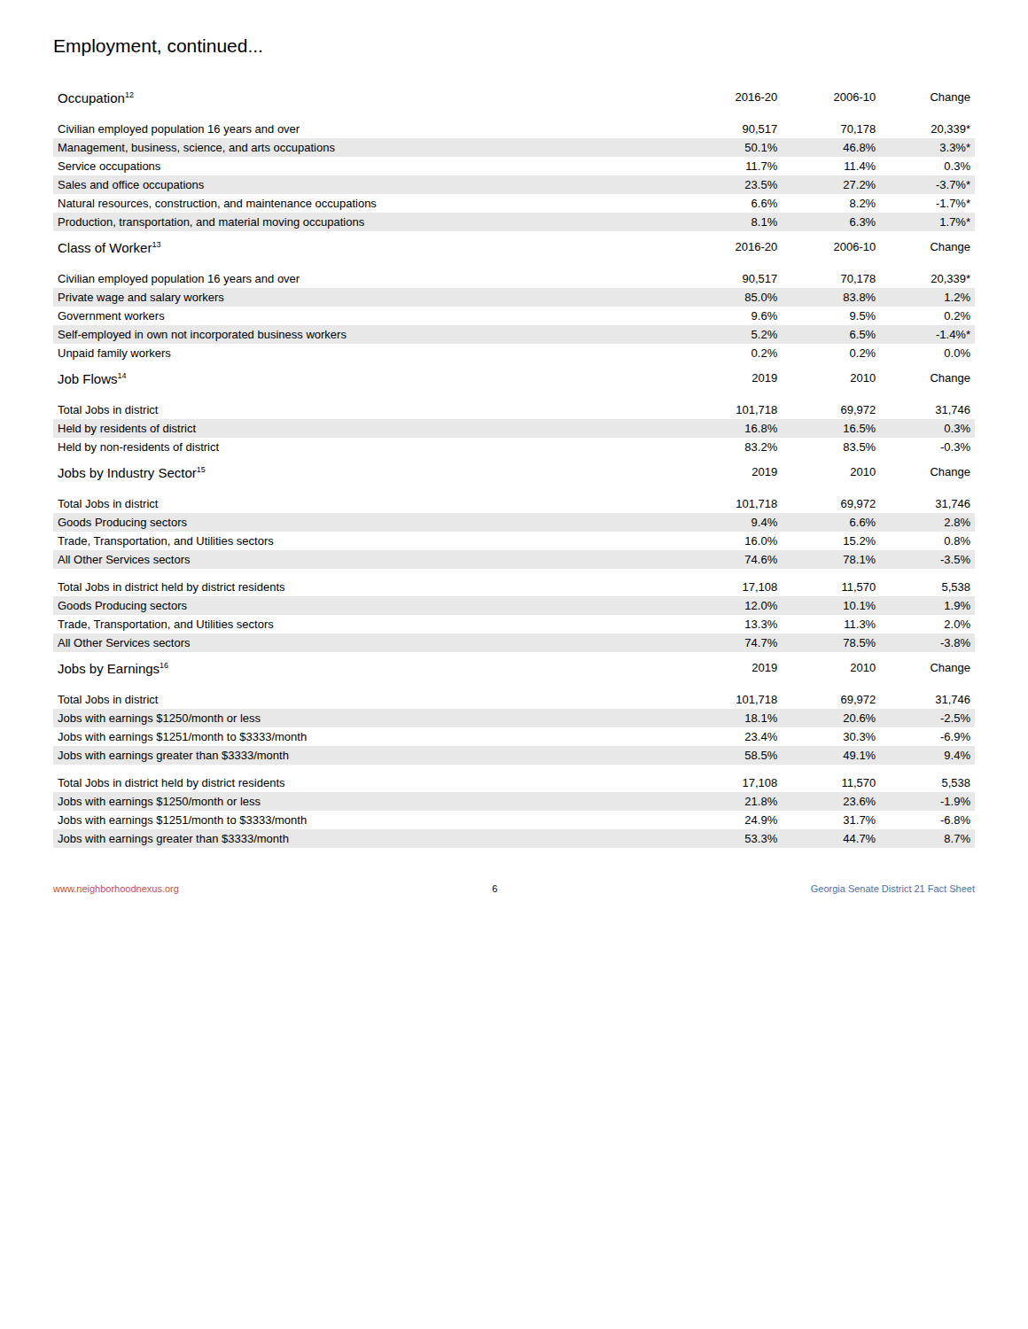Employment, continued...
| Occupation 12 | 2016-20 | 2006-10 | Change |
| --- | --- | --- | --- |
| Civilian employed population 16 years and over | 90,517 | 70,178 | 20,339* |
| Management, business, science, and arts occupations | 50.1% | 46.8% | 3.3%* |
| Service occupations | 11.7% | 11.4% | 0.3% |
| Sales and office occupations | 23.5% | 27.2% | -3.7%* |
| Natural resources, construction, and maintenance occupations | 6.6% | 8.2% | -1.7%* |
| Production, transportation, and material moving occupations | 8.1% | 6.3% | 1.7%* |
| Class of Worker 13 | 2016-20 | 2006-10 | Change |
| Civilian employed population 16 years and over | 90,517 | 70,178 | 20,339* |
| Private wage and salary workers | 85.0% | 83.8% | 1.2% |
| Government workers | 9.6% | 9.5% | 0.2% |
| Self-employed in own not incorporated business workers | 5.2% | 6.5% | -1.4%* |
| Unpaid family workers | 0.2% | 0.2% | 0.0% |
| Job Flows 14 | 2019 | 2010 | Change |
| Total Jobs in district | 101,718 | 69,972 | 31,746 |
| Held by residents of district | 16.8% | 16.5% | 0.3% |
| Held by non-residents of district | 83.2% | 83.5% | -0.3% |
| Jobs by Industry Sector 15 | 2019 | 2010 | Change |
| Total Jobs in district | 101,718 | 69,972 | 31,746 |
| Goods Producing sectors | 9.4% | 6.6% | 2.8% |
| Trade, Transportation, and Utilities sectors | 16.0% | 15.2% | 0.8% |
| All Other Services sectors | 74.6% | 78.1% | -3.5% |
| Total Jobs in district held by district residents | 17,108 | 11,570 | 5,538 |
| Goods Producing sectors | 12.0% | 10.1% | 1.9% |
| Trade, Transportation, and Utilities sectors | 13.3% | 11.3% | 2.0% |
| All Other Services sectors | 74.7% | 78.5% | -3.8% |
| Jobs by Earnings 16 | 2019 | 2010 | Change |
| Total Jobs in district | 101,718 | 69,972 | 31,746 |
| Jobs with earnings $1250/month or less | 18.1% | 20.6% | -2.5% |
| Jobs with earnings $1251/month to $3333/month | 23.4% | 30.3% | -6.9% |
| Jobs with earnings greater than $3333/month | 58.5% | 49.1% | 9.4% |
| Total Jobs in district held by district residents | 17,108 | 11,570 | 5,538 |
| Jobs with earnings $1250/month or less | 21.8% | 23.6% | -1.9% |
| Jobs with earnings $1251/month to $3333/month | 24.9% | 31.7% | -6.8% |
| Jobs with earnings greater than $3333/month | 53.3% | 44.7% | 8.7% |
www.neighborhoodnexus.org 6 Georgia Senate District 21 Fact Sheet